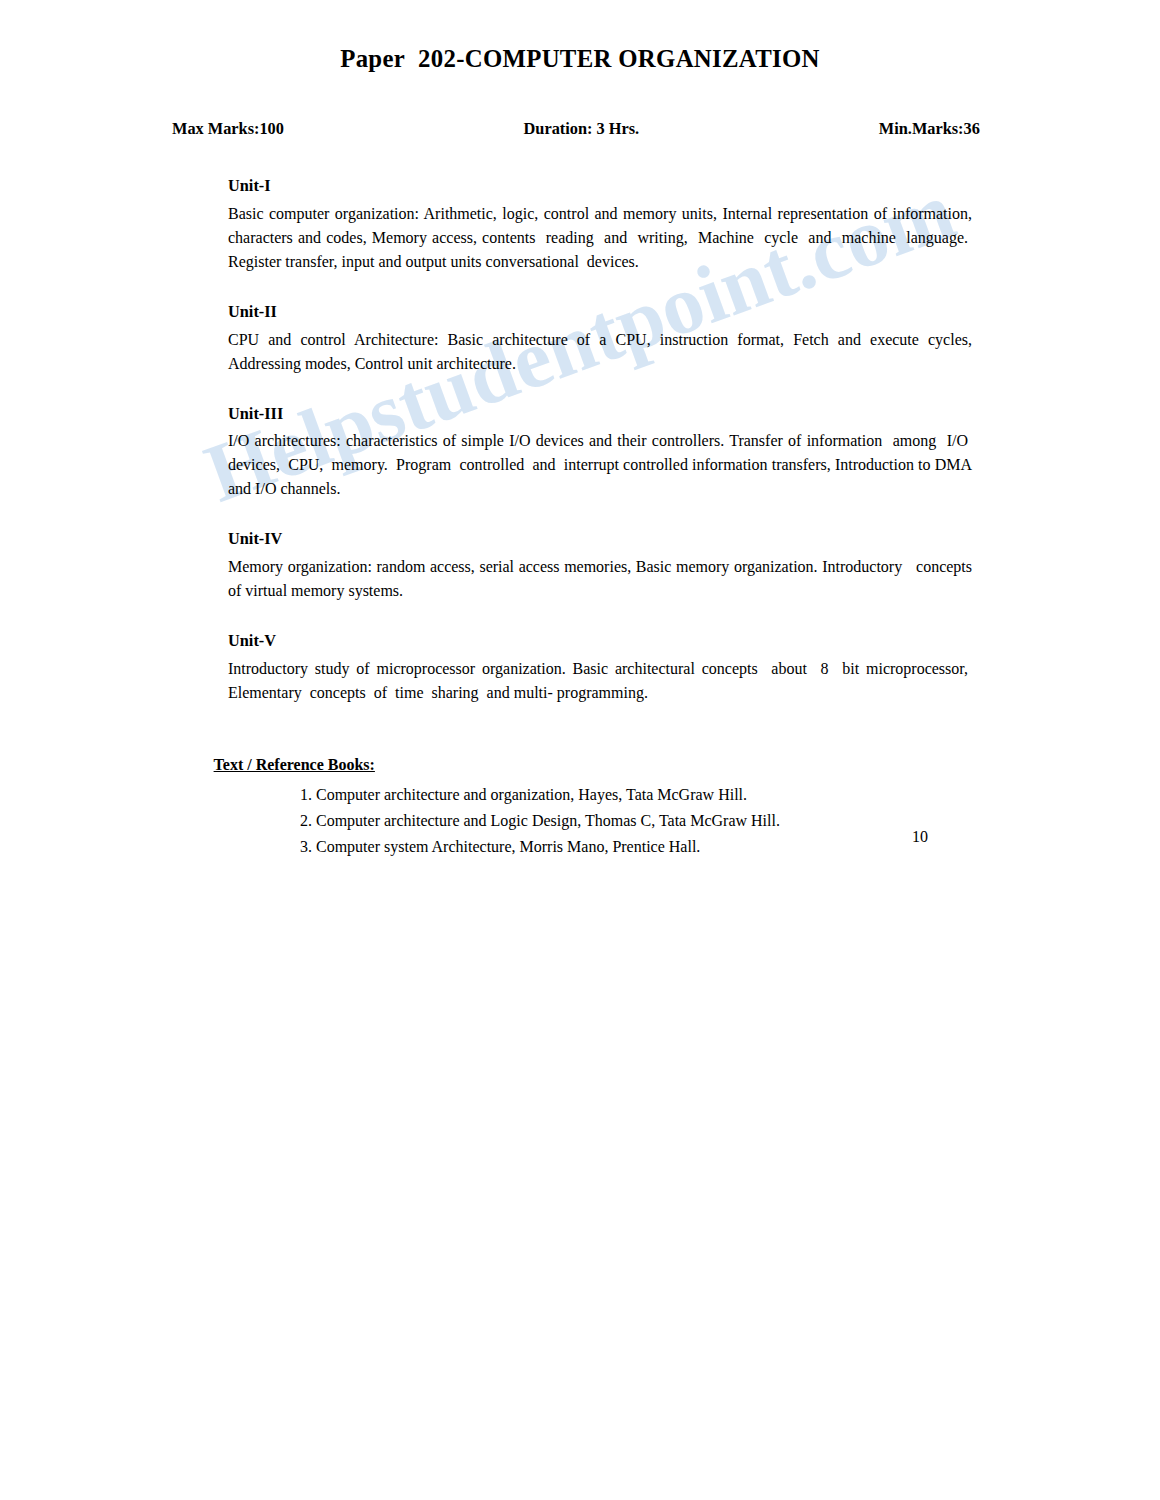Helpstudentpoint.com
Paper 202-COMPUTER ORGANIZATION
Max Marks:100 Duration: 3 Hrs. Min.Marks:36
Unit-I
Basic computer organization: Arithmetic, logic, control and memory units, Internal representation of information, characters and codes, Memory access, contents reading and writing, Machine cycle and machine language. Register transfer, input and output units conversational devices.
Unit-II
CPU and control Architecture: Basic architecture of a CPU, instruction format, Fetch and execute cycles, Addressing modes, Control unit architecture.
Unit-III
I/O architectures: characteristics of simple I/O devices and their controllers. Transfer of information among I/O devices, CPU, memory. Program controlled and interrupt controlled information transfers, Introduction to DMA and I/O channels.
Unit-IV
Memory organization: random access, serial access memories, Basic memory organization. Introductory concepts of virtual memory systems.
Unit-V
Introductory study of microprocessor organization. Basic architectural concepts about 8 bit microprocessor, Elementary concepts of time sharing and multi- programming.
Text / Reference Books:
Computer architecture and organization, Hayes, Tata McGraw Hill.
Computer architecture and Logic Design, Thomas C, Tata McGraw Hill.
Computer system Architecture, Morris Mano, Prentice Hall.
10